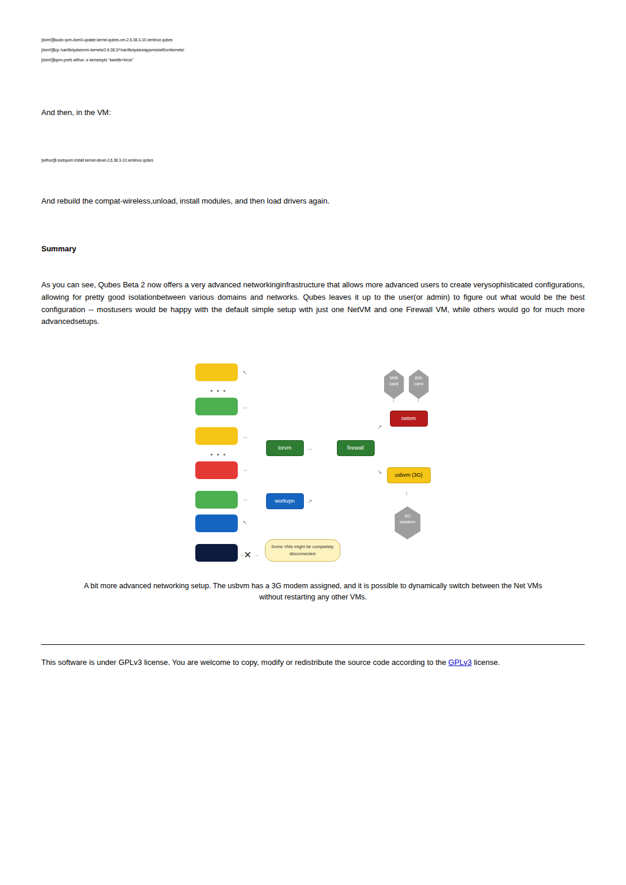[dom0]$sudo qvm-dom0-update kernel-qubes-vm-2.6.38.3-10.xenlinux.qubes
[dom0]$cp /var/lib/qubes/vm-kernels/2.6.38.3/*/var/lib/qubes/appvms/wifi/un/kernels/
[dom0]$qvm-prefs wifi\un -s kernelopts "swiotlb=force"
And then, in the VM:
[wifi\un]$ sudoyum install kernel-devel-2.6.38.3-10.xenlinux.qubes
And rebuild the compat-wireless,unload, install modules, and then load drivers again.
Summary
As you can see, Qubes Beta 2 now offers a very advanced networkinginfrastructure that allows more advanced users to create verysophisticated configurations, allowing for pretty good isolationbetween various domains and networks. Qubes leaves it up to the user(or admin) to figure out what would be the best configuration -- mostusers would be happy with the default simple setup with just one NetVM and one Firewall VM, while others would go for much more advancedsetups.
• • •
• • •
✕
←
→
torvm
workvpn
firewall
netvm
usbvm (3G)
Wifi
card
Eth
card
3G
modem
↖
↔
↔
↔
↔
↖
↔
↗
↗
↘
↕
↕
↕
Some VMs might be completely disconnected
A bit more advanced networking setup. The usbvm has a 3G modem assigned, and it is possible to dynamically switch between the Net VMs without restarting any other VMs.
This software is under GPLv3 license. You are welcome to copy, modify or redistribute the source code according to the GPLv3 license.